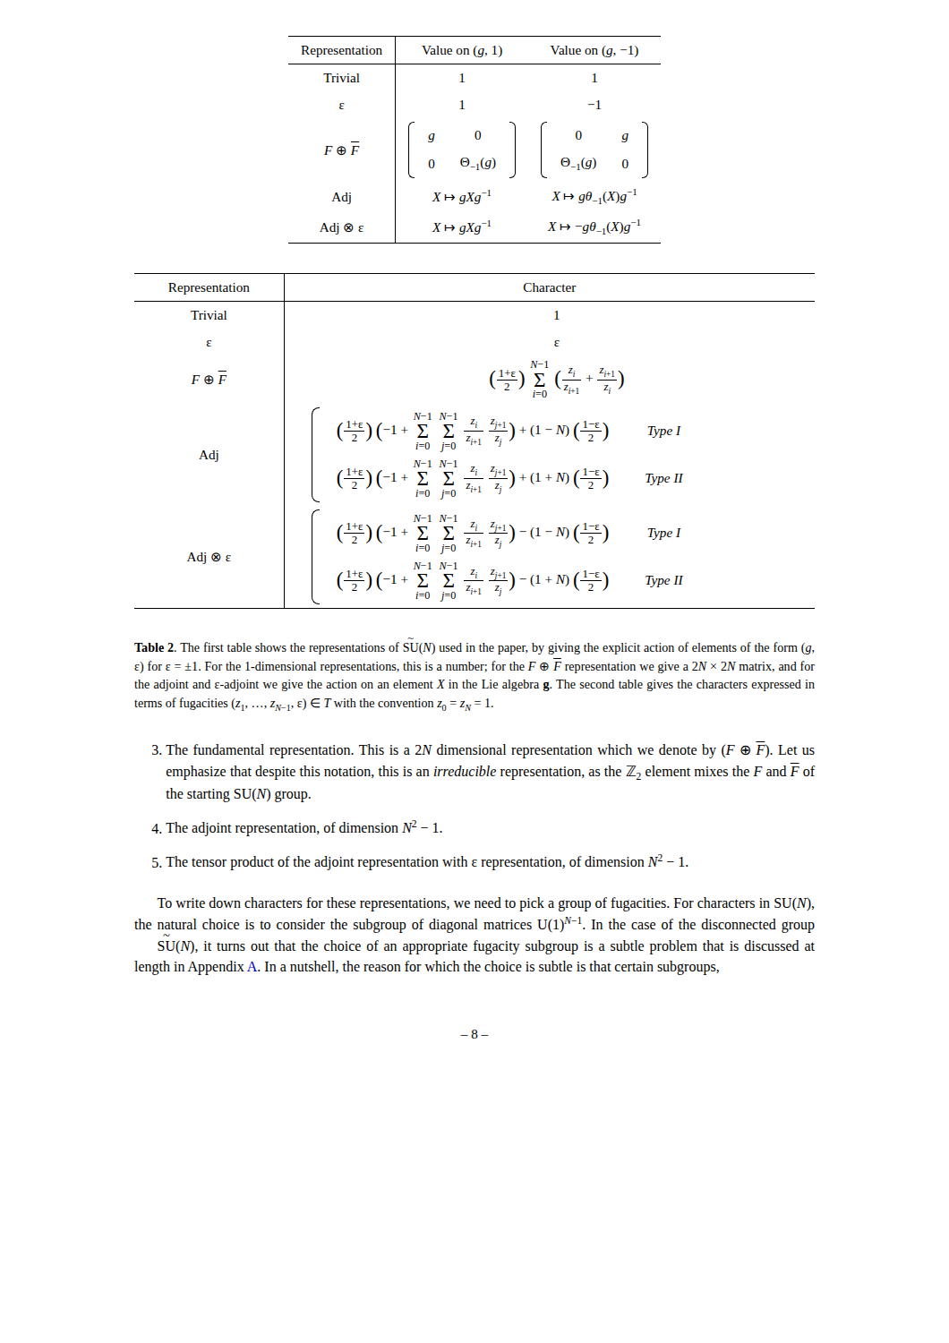| Representation | Value on ( g , 1) | Value on ( g , −1) |
| --- | --- | --- |
| Trivial | 1 | 1 |
| ε | 1 | −1 |
| F ⊕ F | / g / 0 / / 0 / Θ −1 ( g ) / | / 0 / g / / Θ −1 ( g ) / 0 / |
| Adj | X ↦ gXg −1 | X ↦ gθ −1 ( X ) g −1 |
| Adj ⊗ ε | X ↦ gXg −1 | X ↦ − gθ −1 ( X ) g −1 |
| Representation | Character |
| --- | --- |
| Trivial | 1 |
| ε | ε |
| F ⊕ F | ( 1+ε 2 ) N −1 Σ i =0 ( z i z i +1 + z i +1 z i ) |
| Adj | / ( 1+ε 2 ) ( −1 + N −1 Σ i =0 N −1 Σ j =0 z i z i +1 z j +1 z j ) + (1 − N ) ( 1−ε 2 ) / Type I / / ( 1+ε 2 ) ( −1 + N −1 Σ i =0 N −1 Σ j =0 z i z i +1 z j +1 z j ) + (1 + N ) ( 1−ε 2 ) / Type II / |
| Adj ⊗ ε | / ( 1+ε 2 ) ( −1 + N −1 Σ i =0 N −1 Σ j =0 z i z i +1 z j +1 z j ) − (1 − N ) ( 1−ε 2 ) / Type I / / ( 1+ε 2 ) ( −1 + N −1 Σ i =0 N −1 Σ j =0 z i z i +1 z j +1 z j ) − (1 + N ) ( 1−ε 2 ) / Type II / |
Table 2. The first table shows the representations of ~SU(N) used in the paper, by giving the explicit action of elements of the form (g, ε) for ε = ±1. For the 1-dimensional representations, this is a number; for the F ⊕ F representation we give a 2N × 2N matrix, and for the adjoint and ε-adjoint we give the action on an element X in the Lie algebra g. The second table gives the characters expressed in terms of fugacities (z1, …, zN−1, ε) ∈ T with the convention z0 = zN = 1.
The fundamental representation. This is a 2N dimensional representation which we denote by (F ⊕ F). Let us emphasize that despite this notation, this is an irreducible representation, as the ℤ2 element mixes the F and F of the starting SU(N) group.
The adjoint representation, of dimension N2 − 1.
The tensor product of the adjoint representation with ε representation, of dimension N2 − 1.
To write down characters for these representations, we need to pick a group of fugacities. For characters in SU(N), the natural choice is to consider the subgroup of diagonal matrices U(1)N−1. In the case of the disconnected group ~SU(N), it turns out that the choice of an appropriate fugacity subgroup is a subtle problem that is discussed at length in Appendix A. In a nutshell, the reason for which the choice is subtle is that certain subgroups,
– 8 –